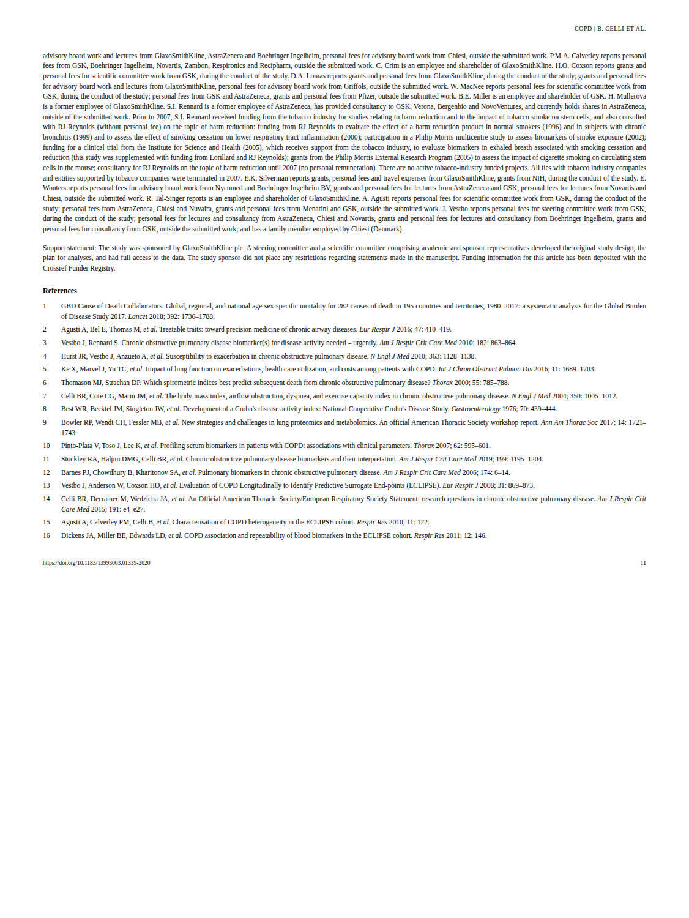COPD | B. CELLI ET AL.
advisory board work and lectures from GlaxoSmithKline, AstraZeneca and Boehringer Ingelheim, personal fees for advisory board work from Chiesi, outside the submitted work. P.M.A. Calverley reports personal fees from GSK, Boehringer Ingelheim, Novartis, Zambon, Respironics and Recipharm, outside the submitted work. C. Crim is an employee and shareholder of GlaxoSmithKline. H.O. Coxson reports grants and personal fees for scientific committee work from GSK, during the conduct of the study. D.A. Lomas reports grants and personal fees from GlaxoSmithKline, during the conduct of the study; grants and personal fees for advisory board work and lectures from GlaxoSmithKline, personal fees for advisory board work from Griffols, outside the submitted work. W. MacNee reports personal fees for scientific committee work from GSK, during the conduct of the study; personal fees from GSK and AstraZeneca, grants and personal fees from Pfizer, outside the submitted work. B.E. Miller is an employee and shareholder of GSK. H. Mullerova is a former employee of GlaxoSmithKline. S.I. Rennard is a former employee of AstraZeneca, has provided consultancy to GSK, Verona, Bergenbio and NovoVentures, and currently holds shares in AstraZeneca, outside of the submitted work. Prior to 2007, S.I. Rennard received funding from the tobacco industry for studies relating to harm reduction and to the impact of tobacco smoke on stem cells, and also consulted with RJ Reynolds (without personal fee) on the topic of harm reduction: funding from RJ Reynolds to evaluate the effect of a harm reduction product in normal smokers (1996) and in subjects with chronic bronchitis (1999) and to assess the effect of smoking cessation on lower respiratory tract inflammation (2000); participation in a Philip Morris multicentre study to assess biomarkers of smoke exposure (2002); funding for a clinical trial from the Institute for Science and Health (2005), which receives support from the tobacco industry, to evaluate biomarkers in exhaled breath associated with smoking cessation and reduction (this study was supplemented with funding from Lorillard and RJ Reynolds); grants from the Philip Morris External Research Program (2005) to assess the impact of cigarette smoking on circulating stem cells in the mouse; consultancy for RJ Reynolds on the topic of harm reduction until 2007 (no personal remuneration). There are no active tobacco-industry funded projects. All ties with tobacco industry companies and entities supported by tobacco companies were terminated in 2007. E.K. Silverman reports grants, personal fees and travel expenses from GlaxoSmithKline, grants from NIH, during the conduct of the study. E. Wouters reports personal fees for advisory board work from Nycomed and Boehringer Ingelheim BV, grants and personal fees for lectures from AstraZeneca and GSK, personal fees for lectures from Novartis and Chiesi, outside the submitted work. R. Tal-Singer reports is an employee and shareholder of GlaxoSmithKline. A. Agusti reports personal fees for scientific committee work from GSK, during the conduct of the study; personal fees from AstraZeneca, Chiesi and Nuvaira, grants and personal fees from Menarini and GSK, outside the submitted work. J. Vestbo reports personal fees for steering committee work from GSK, during the conduct of the study; personal fees for lectures and consultancy from AstraZeneca, Chiesi and Novartis, grants and personal fees for lectures and consultancy from Boehringer Ingelheim, grants and personal fees for consultancy from GSK, outside the submitted work; and has a family member employed by Chiesi (Denmark).
Support statement: The study was sponsored by GlaxoSmithKline plc. A steering committee and a scientific committee comprising academic and sponsor representatives developed the original study design, the plan for analyses, and had full access to the data. The study sponsor did not place any restrictions regarding statements made in the manuscript. Funding information for this article has been deposited with the Crossref Funder Registry.
References
GBD Cause of Death Collaborators. Global, regional, and national age-sex-specific mortality for 282 causes of death in 195 countries and territories, 1980–2017: a systematic analysis for the Global Burden of Disease Study 2017. Lancet 2018; 392: 1736–1788.
Agusti A, Bel E, Thomas M, et al. Treatable traits: toward precision medicine of chronic airway diseases. Eur Respir J 2016; 47: 410–419.
Vestbo J, Rennard S. Chronic obstructive pulmonary disease biomarker(s) for disease activity needed – urgently. Am J Respir Crit Care Med 2010; 182: 863–864.
Hurst JR, Vestbo J, Anzueto A, et al. Susceptibility to exacerbation in chronic obstructive pulmonary disease. N Engl J Med 2010; 363: 1128–1138.
Ke X, Marvel J, Yu TC, et al. Impact of lung function on exacerbations, health care utilization, and costs among patients with COPD. Int J Chron Obstruct Pulmon Dis 2016; 11: 1689–1703.
Thomason MJ, Strachan DP. Which spirometric indices best predict subsequent death from chronic obstructive pulmonary disease? Thorax 2000; 55: 785–788.
Celli BR, Cote CG, Marin JM, et al. The body-mass index, airflow obstruction, dyspnea, and exercise capacity index in chronic obstructive pulmonary disease. N Engl J Med 2004; 350: 1005–1012.
Best WR, Becktel JM, Singleton JW, et al. Development of a Crohn's disease activity index: National Cooperative Crohn's Disease Study. Gastroenterology 1976; 70: 439–444.
Bowler RP, Wendt CH, Fessler MB, et al. New strategies and challenges in lung proteomics and metabolomics. An official American Thoracic Society workshop report. Ann Am Thorac Soc 2017; 14: 1721–1743.
Pinto-Plata V, Toso J, Lee K, et al. Profiling serum biomarkers in patients with COPD: associations with clinical parameters. Thorax 2007; 62: 595–601.
Stockley RA, Halpin DMG, Celli BR, et al. Chronic obstructive pulmonary disease biomarkers and their interpretation. Am J Respir Crit Care Med 2019; 199: 1195–1204.
Barnes PJ, Chowdhury B, Kharitonov SA, et al. Pulmonary biomarkers in chronic obstructive pulmonary disease. Am J Respir Crit Care Med 2006; 174: 6–14.
Vestbo J, Anderson W, Coxson HO, et al. Evaluation of COPD Longitudinally to Identify Predictive Surrogate End-points (ECLIPSE). Eur Respir J 2008; 31: 869–873.
Celli BR, Decramer M, Wedzicha JA, et al. An Official American Thoracic Society/European Respiratory Society Statement: research questions in chronic obstructive pulmonary disease. Am J Respir Crit Care Med 2015; 191: e4–e27.
Agusti A, Calverley PM, Celli B, et al. Characterisation of COPD heterogeneity in the ECLIPSE cohort. Respir Res 2010; 11: 122.
Dickens JA, Miller BE, Edwards LD, et al. COPD association and repeatability of blood biomarkers in the ECLIPSE cohort. Respir Res 2011; 12: 146.
https://doi.org/10.1183/13993003.01339-2020 11